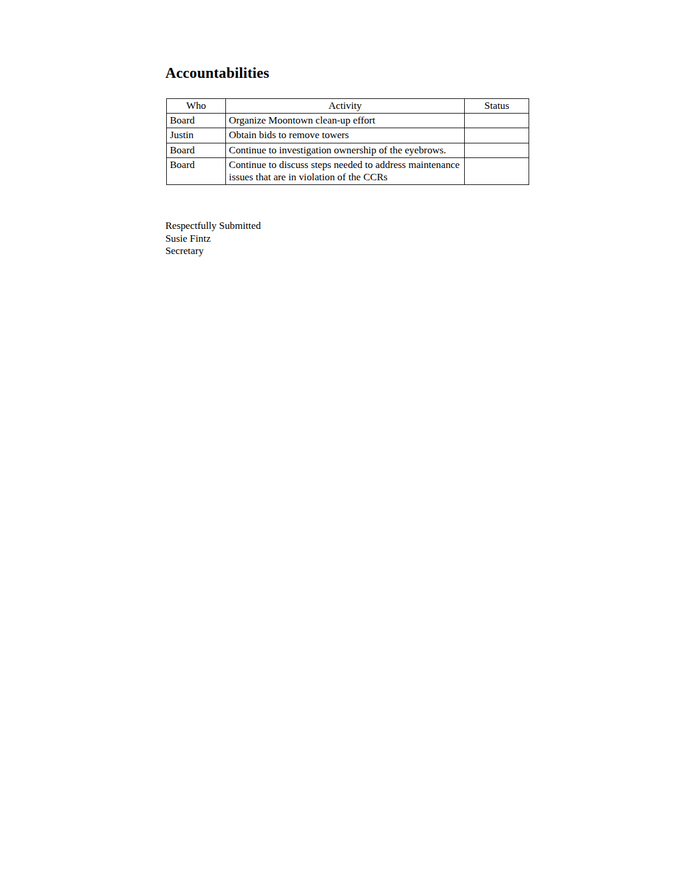Accountabilities
| Who | Activity | Status |
| --- | --- | --- |
| Board | Organize Moontown clean-up effort | |
| Justin | Obtain bids to remove towers | |
| Board | Continue to investigation ownership of the eyebrows. | |
| Board | Continue to discuss steps needed to address maintenance issues that are in violation of the CCRs | |
Respectfully Submitted
Susie Fintz
Secretary